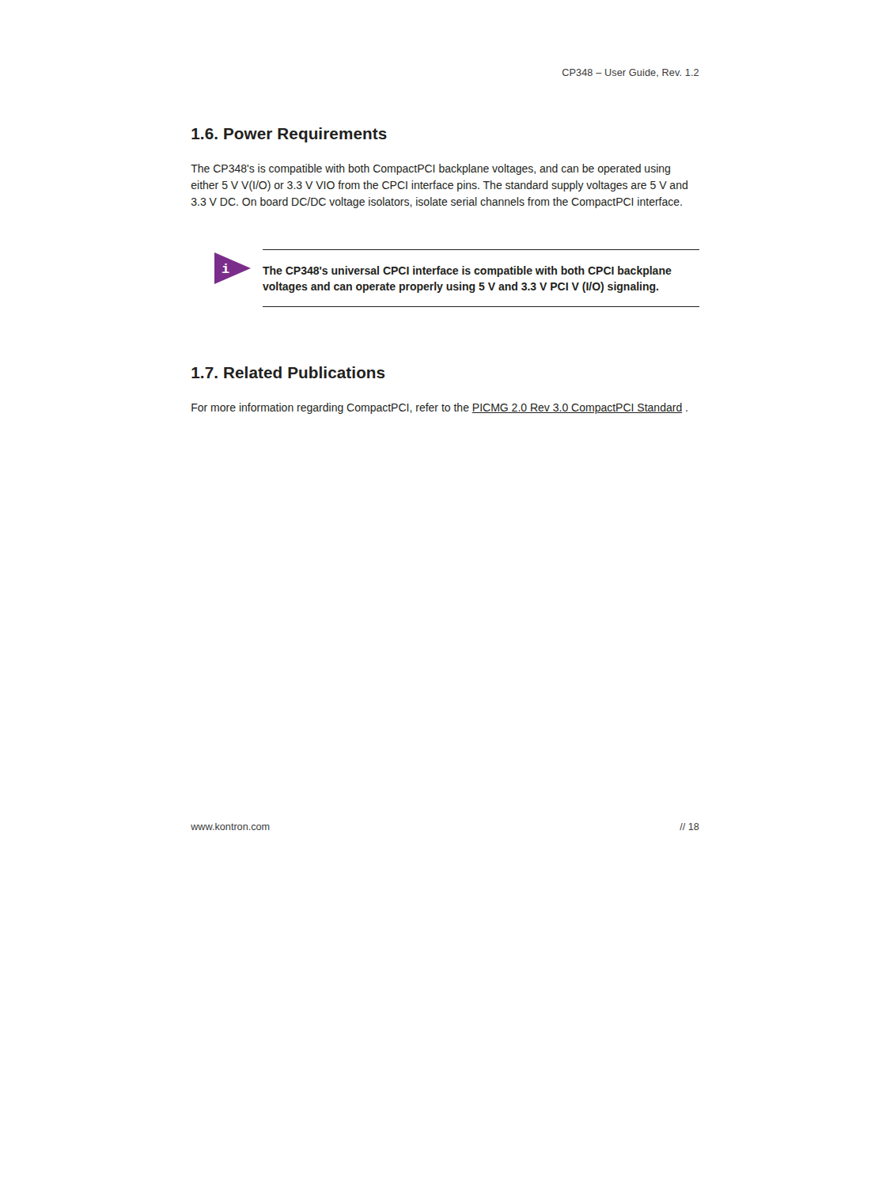CP348 – User Guide, Rev. 1.2
1.6. Power Requirements
The CP348's is compatible with both CompactPCI backplane voltages, and can be operated using either 5 V V(I/O) or 3.3 V VIO from the CPCI interface pins. The standard supply voltages are 5 V and 3.3 V DC. On board DC/DC voltage isolators, isolate serial channels from the CompactPCI interface.
i
The CP348's universal CPCI interface is compatible with both CPCI backplane voltages and can operate properly using 5 V and 3.3 V PCI V (I/O) signaling.
1.7. Related Publications
For more information regarding CompactPCI, refer to the PICMG 2.0 Rev 3.0 CompactPCI Standard .
www.kontron.com
// 18